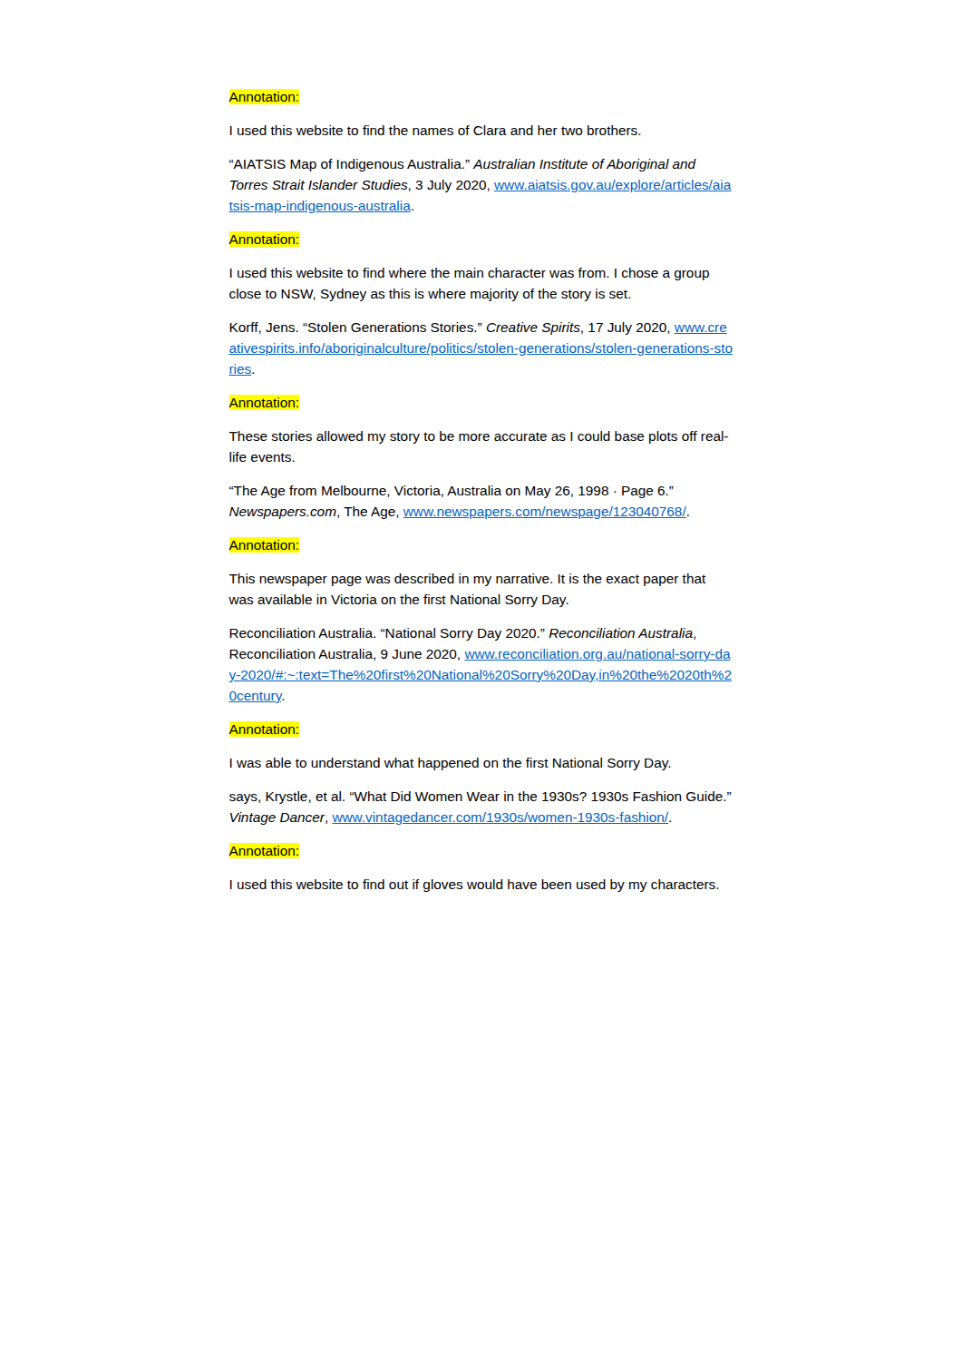Annotation:
I used this website to find the names of Clara and her two brothers.
“AIATSIS Map of Indigenous Australia.” Australian Institute of Aboriginal and Torres Strait Islander Studies, 3 July 2020, www.aiatsis.gov.au/explore/articles/aiatsis-map-indigenous-australia.
Annotation:
I used this website to find where the main character was from. I chose a group close to NSW, Sydney as this is where majority of the story is set.
Korff, Jens. “Stolen Generations Stories.” Creative Spirits, 17 July 2020, www.creativespirits.info/aboriginalculture/politics/stolen-generations/stolen-generations-stories.
Annotation:
These stories allowed my story to be more accurate as I could base plots off real-life events.
“The Age from Melbourne, Victoria, Australia on May 26, 1998 · Page 6.” Newspapers.com, The Age, www.newspapers.com/newspage/123040768/.
Annotation:
This newspaper page was described in my narrative. It is the exact paper that was available in Victoria on the first National Sorry Day.
Reconciliation Australia. “National Sorry Day 2020.” Reconciliation Australia, Reconciliation Australia, 9 June 2020, www.reconciliation.org.au/national-sorry-day-2020/#:~:text=The%20first%20National%20Sorry%20Day,in%20the%2020th%20century.
Annotation:
I was able to understand what happened on the first National Sorry Day.
says, Krystle, et al. “What Did Women Wear in the 1930s? 1930s Fashion Guide.” Vintage Dancer, www.vintagedancer.com/1930s/women-1930s-fashion/.
Annotation:
I used this website to find out if gloves would have been used by my characters.